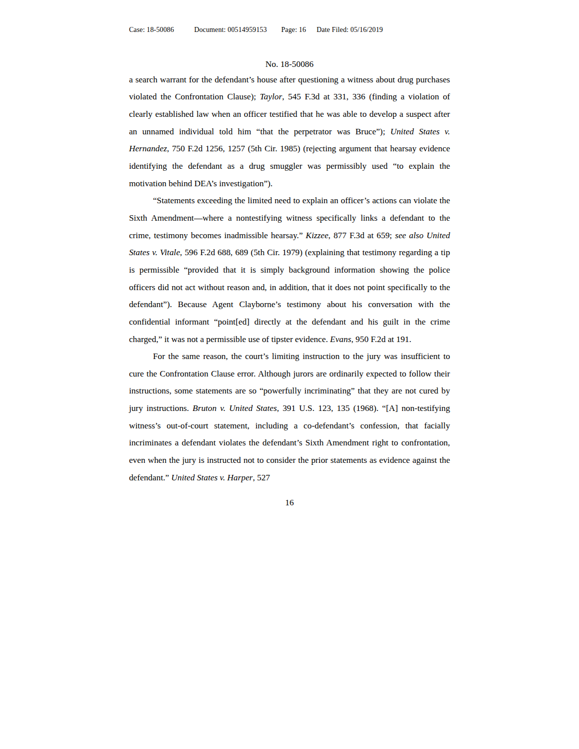Case: 18-50086 Document: 00514959153 Page: 16 Date Filed: 05/16/2019
No. 18-50086
a search warrant for the defendant’s house after questioning a witness about drug purchases violated the Confrontation Clause); Taylor, 545 F.3d at 331, 336 (finding a violation of clearly established law when an officer testified that he was able to develop a suspect after an unnamed individual told him “that the perpetrator was Bruce”); United States v. Hernandez, 750 F.2d 1256, 1257 (5th Cir. 1985) (rejecting argument that hearsay evidence identifying the defendant as a drug smuggler was permissibly used “to explain the motivation behind DEA’s investigation”).
“Statements exceeding the limited need to explain an officer’s actions can violate the Sixth Amendment—where a nontestifying witness specifically links a defendant to the crime, testimony becomes inadmissible hearsay.” Kizzee, 877 F.3d at 659; see also United States v. Vitale, 596 F.2d 688, 689 (5th Cir. 1979) (explaining that testimony regarding a tip is permissible “provided that it is simply background information showing the police officers did not act without reason and, in addition, that it does not point specifically to the defendant”). Because Agent Clayborne’s testimony about his conversation with the confidential informant “point[ed] directly at the defendant and his guilt in the crime charged,” it was not a permissible use of tipster evidence. Evans, 950 F.2d at 191.
For the same reason, the court’s limiting instruction to the jury was insufficient to cure the Confrontation Clause error. Although jurors are ordinarily expected to follow their instructions, some statements are so “powerfully incriminating” that they are not cured by jury instructions. Bruton v. United States, 391 U.S. 123, 135 (1968). “[A] non-testifying witness’s out-of-court statement, including a co-defendant’s confession, that facially incriminates a defendant violates the defendant’s Sixth Amendment right to confrontation, even when the jury is instructed not to consider the prior statements as evidence against the defendant.” United States v. Harper, 527
16